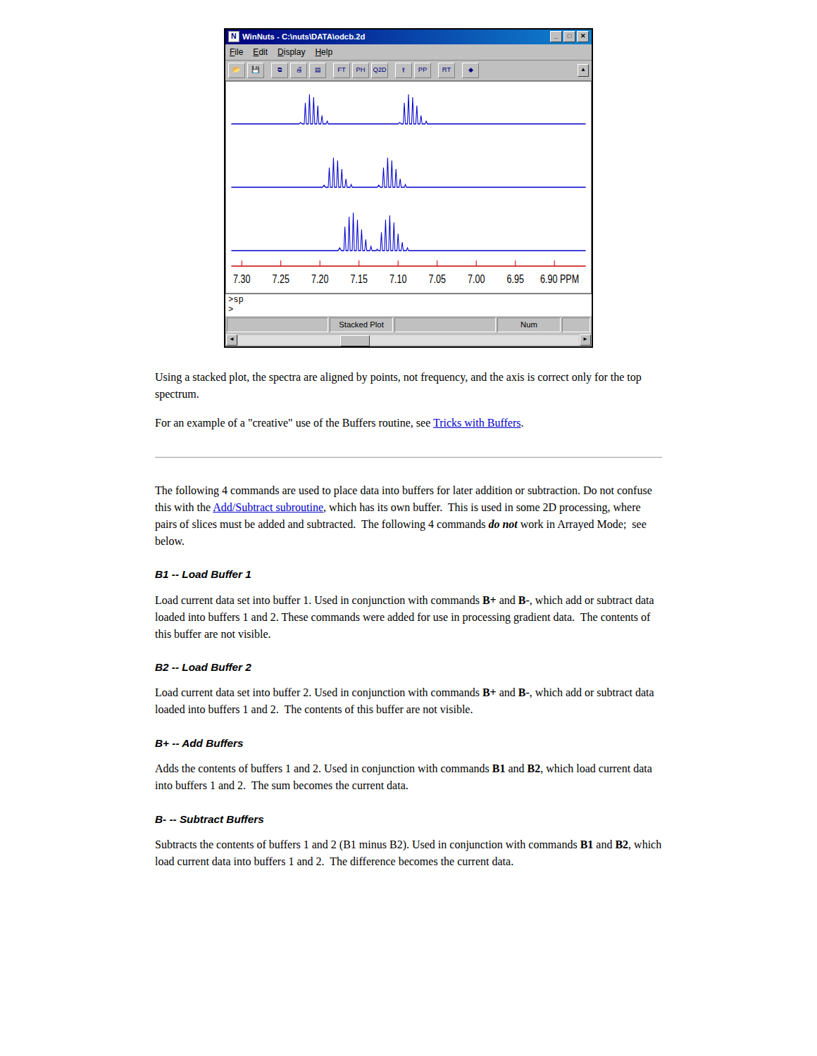WinNuts - C:\nuts\DATA\odcb.2d
_□✕
File Edit Display Help
📂
💾
⧉
🖨
▤
FT
PH
Q2D
⫯
PP
RT
◆
▲
7.30 7.25 7.20 7.15 7.10 7.05 7.00 6.95 6.90 PPM
>sp
>
Stacked Plot
Num
◄
►
Using a stacked plot, the spectra are aligned by points, not frequency, and the axis is correct only for the top spectrum.
For an example of a "creative" use of the Buffers routine, see Tricks with Buffers.
The following 4 commands are used to place data into buffers for later addition or subtraction. Do not confuse this with the Add/Subtract subroutine, which has its own buffer. This is used in some 2D processing, where pairs of slices must be added and subtracted. The following 4 commands do not work in Arrayed Mode; see below.
B1 -- Load Buffer 1
Load current data set into buffer 1. Used in conjunction with commands B+ and B-, which add or subtract data loaded into buffers 1 and 2. These commands were added for use in processing gradient data. The contents of this buffer are not visible.
B2 -- Load Buffer 2
Load current data set into buffer 2. Used in conjunction with commands B+ and B-, which add or subtract data loaded into buffers 1 and 2. The contents of this buffer are not visible.
B+ -- Add Buffers
Adds the contents of buffers 1 and 2. Used in conjunction with commands B1 and B2, which load current data into buffers 1 and 2. The sum becomes the current data.
B- -- Subtract Buffers
Subtracts the contents of buffers 1 and 2 (B1 minus B2). Used in conjunction with commands B1 and B2, which load current data into buffers 1 and 2. The difference becomes the current data.